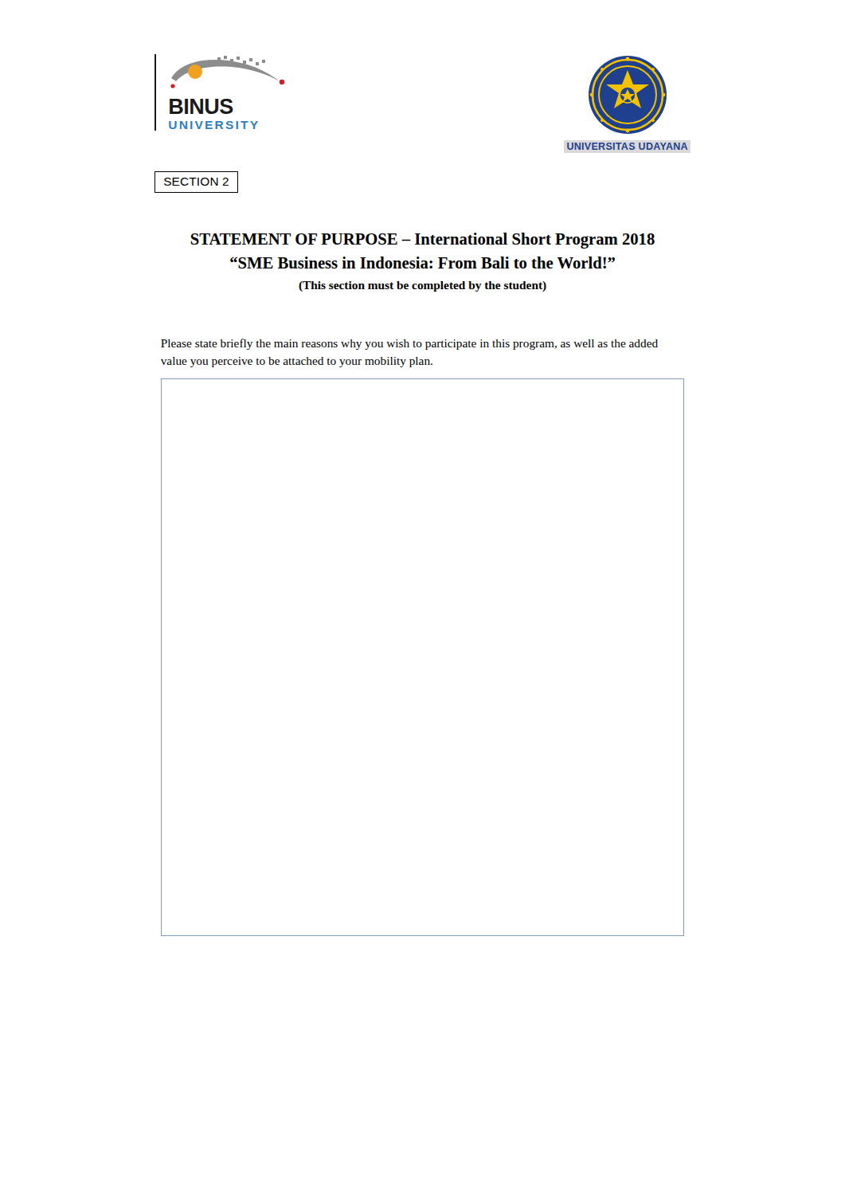BINUS
UNIVERSITY
UNIVERSITAS UDAYANA
SECTION 2
STATEMENT OF PURPOSE – International Short Program 2018
“SME Business in Indonesia: From Bali to the World!”
(This section must be completed by the student)
Please state briefly the main reasons why you wish to participate in this program, as well as the added value you perceive to be attached to your mobility plan.